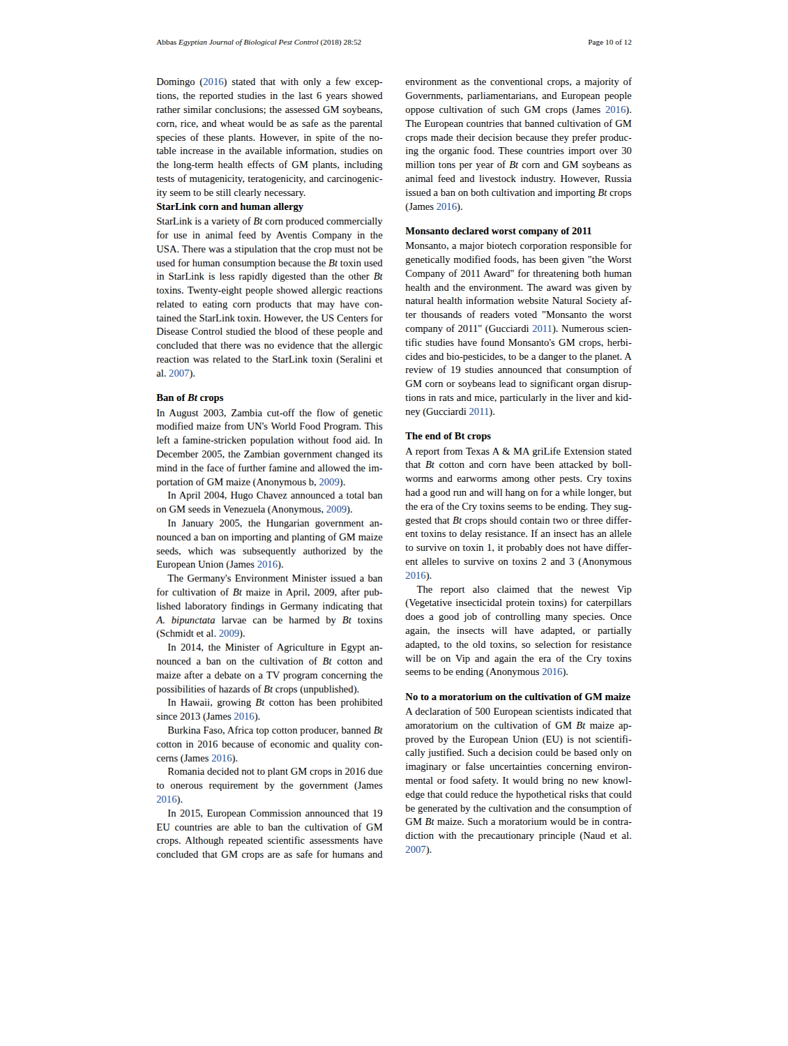Abbas Egyptian Journal of Biological Pest Control (2018) 28:52
Page 10 of 12
Domingo (2016) stated that with only a few exceptions, the reported studies in the last 6 years showed rather similar conclusions; the assessed GM soybeans, corn, rice, and wheat would be as safe as the parental species of these plants. However, in spite of the notable increase in the available information, studies on the long-term health effects of GM plants, including tests of mutagenicity, teratogenicity, and carcinogenicity seem to be still clearly necessary.
StarLink corn and human allergy
StarLink is a variety of Bt corn produced commercially for use in animal feed by Aventis Company in the USA. There was a stipulation that the crop must not be used for human consumption because the Bt toxin used in StarLink is less rapidly digested than the other Bt toxins. Twenty-eight people showed allergic reactions related to eating corn products that may have contained the StarLink toxin. However, the US Centers for Disease Control studied the blood of these people and concluded that there was no evidence that the allergic reaction was related to the StarLink toxin (Seralini et al. 2007).
Ban of Bt crops
In August 2003, Zambia cut-off the flow of genetic modified maize from UN's World Food Program. This left a famine-stricken population without food aid. In December 2005, the Zambian government changed its mind in the face of further famine and allowed the importation of GM maize (Anonymous b, 2009).
In April 2004, Hugo Chavez announced a total ban on GM seeds in Venezuela (Anonymous, 2009).
In January 2005, the Hungarian government announced a ban on importing and planting of GM maize seeds, which was subsequently authorized by the European Union (James 2016).
The Germany's Environment Minister issued a ban for cultivation of Bt maize in April, 2009, after published laboratory findings in Germany indicating that A. bipunctata larvae can be harmed by Bt toxins (Schmidt et al. 2009).
In 2014, the Minister of Agriculture in Egypt announced a ban on the cultivation of Bt cotton and maize after a debate on a TV program concerning the possibilities of hazards of Bt crops (unpublished).
In Hawaii, growing Bt cotton has been prohibited since 2013 (James 2016).
Burkina Faso, Africa top cotton producer, banned Bt cotton in 2016 because of economic and quality concerns (James 2016).
Romania decided not to plant GM crops in 2016 due to onerous requirement by the government (James 2016).
In 2015, European Commission announced that 19 EU countries are able to ban the cultivation of GM crops. Although repeated scientific assessments have concluded that GM crops are as safe for humans and environment as the conventional crops, a majority of Governments, parliamentarians, and European people oppose cultivation of such GM crops (James 2016). The European countries that banned cultivation of GM crops made their decision because they prefer producing the organic food. These countries import over 30 million tons per year of Bt corn and GM soybeans as animal feed and livestock industry. However, Russia issued a ban on both cultivation and importing Bt crops (James 2016).
Monsanto declared worst company of 2011
Monsanto, a major biotech corporation responsible for genetically modified foods, has been given "the Worst Company of 2011 Award" for threatening both human health and the environment. The award was given by natural health information website Natural Society after thousands of readers voted "Monsanto the worst company of 2011" (Gucciardi 2011). Numerous scientific studies have found Monsanto's GM crops, herbicides and bio-pesticides, to be a danger to the planet. A review of 19 studies announced that consumption of GM corn or soybeans lead to significant organ disruptions in rats and mice, particularly in the liver and kidney (Gucciardi 2011).
The end of Bt crops
A report from Texas A & MA griLife Extension stated that Bt cotton and corn have been attacked by bollworms and earworms among other pests. Cry toxins had a good run and will hang on for a while longer, but the era of the Cry toxins seems to be ending. They suggested that Bt crops should contain two or three different toxins to delay resistance. If an insect has an allele to survive on toxin 1, it probably does not have different alleles to survive on toxins 2 and 3 (Anonymous 2016).
The report also claimed that the newest Vip (Vegetative insecticidal protein toxins) for caterpillars does a good job of controlling many species. Once again, the insects will have adapted, or partially adapted, to the old toxins, so selection for resistance will be on Vip and again the era of the Cry toxins seems to be ending (Anonymous 2016).
No to a moratorium on the cultivation of GM maize
A declaration of 500 European scientists indicated that amoratorium on the cultivation of GM Bt maize approved by the European Union (EU) is not scientifically justified. Such a decision could be based only on imaginary or false uncertainties concerning environmental or food safety. It would bring no new knowledge that could reduce the hypothetical risks that could be generated by the cultivation and the consumption of GM Bt maize. Such a moratorium would be in contradiction with the precautionary principle (Naud et al. 2007).